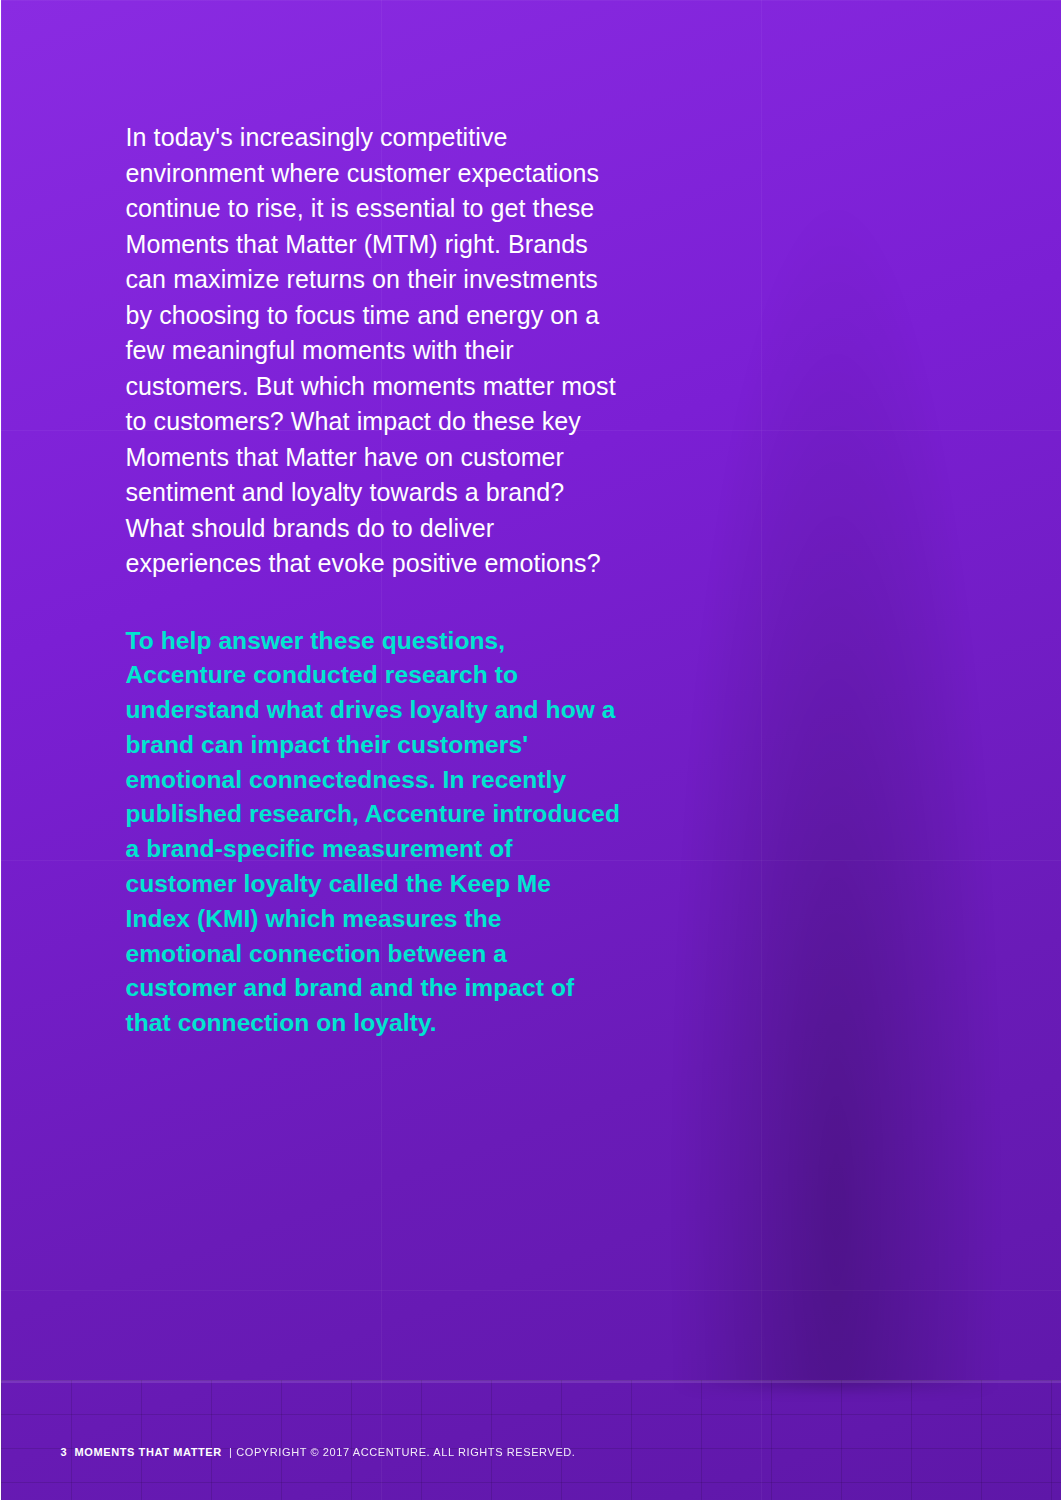In today's increasingly competitive environment where customer expectations continue to rise, it is essential to get these Moments that Matter (MTM) right. Brands can maximize returns on their investments by choosing to focus time and energy on a few meaningful moments with their customers. But which moments matter most to customers? What impact do these key Moments that Matter have on customer sentiment and loyalty towards a brand? What should brands do to deliver experiences that evoke positive emotions?
To help answer these questions, Accenture conducted research to understand what drives loyalty and how a brand can impact their customers' emotional connectedness. In recently published research, Accenture introduced a brand-specific measurement of customer loyalty called the Keep Me Index (KMI) which measures the emotional connection between a customer and brand and the impact of that connection on loyalty.
3 MOMENTS THAT MATTER | COPYRIGHT © 2017 ACCENTURE. ALL RIGHTS RESERVED.